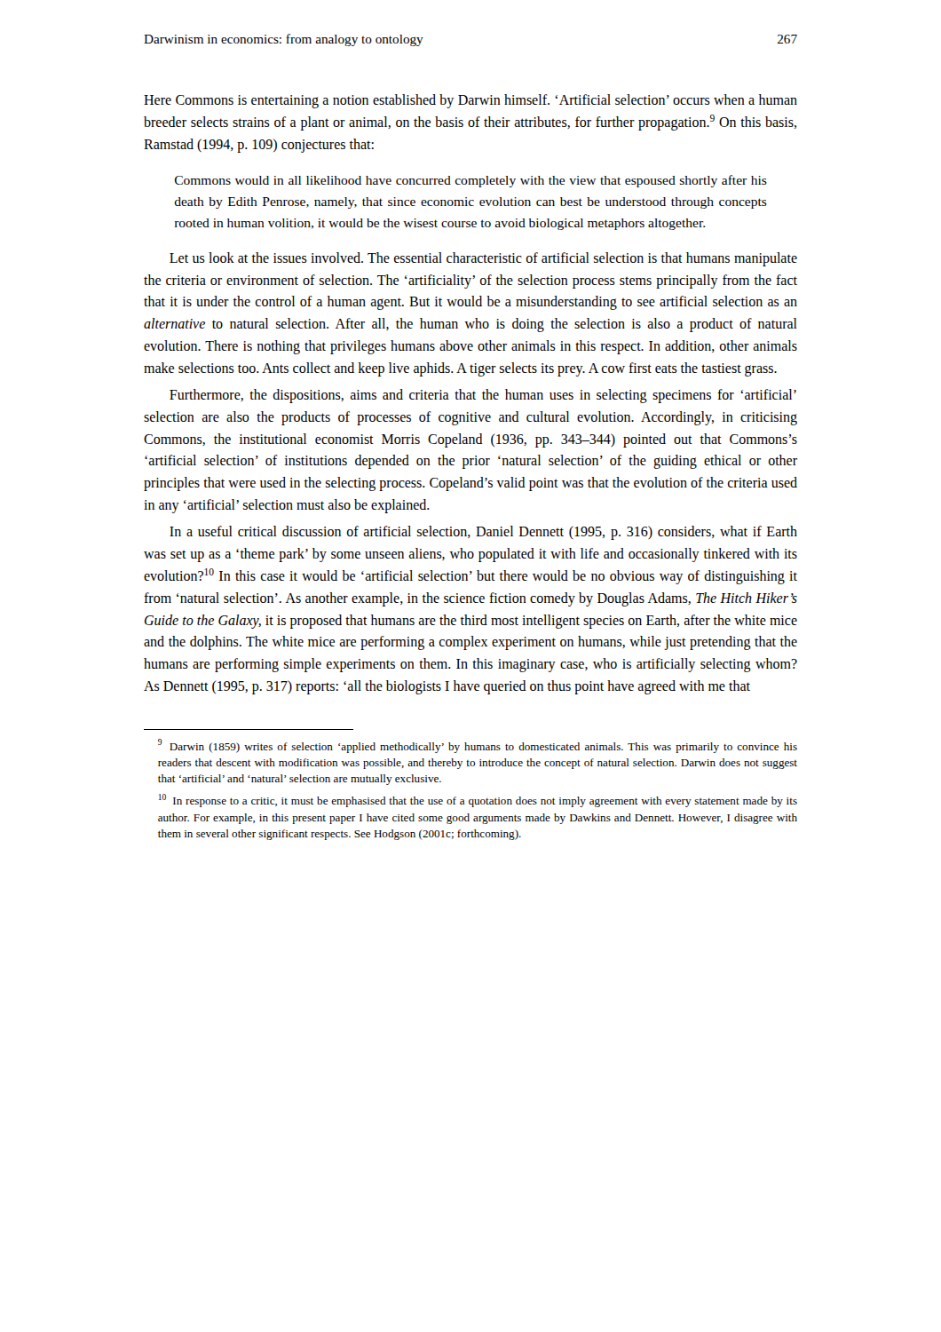Darwinism in economics: from analogy to ontology 267
Here Commons is entertaining a notion established by Darwin himself. ‘Artificial selection’ occurs when a human breeder selects strains of a plant or animal, on the basis of their attributes, for further propagation.9 On this basis, Ramstad (1994, p. 109) conjectures that:
Commons would in all likelihood have concurred completely with the view that espoused shortly after his death by Edith Penrose, namely, that since economic evolution can best be understood through concepts rooted in human volition, it would be the wisest course to avoid biological metaphors altogether.
Let us look at the issues involved. The essential characteristic of artificial selection is that humans manipulate the criteria or environment of selection. The ‘artificiality’ of the selection process stems principally from the fact that it is under the control of a human agent. But it would be a misunderstanding to see artificial selection as an alternative to natural selection. After all, the human who is doing the selection is also a product of natural evolution. There is nothing that privileges humans above other animals in this respect. In addition, other animals make selections too. Ants collect and keep live aphids. A tiger selects its prey. A cow first eats the tastiest grass.
Furthermore, the dispositions, aims and criteria that the human uses in selecting specimens for ‘artificial’ selection are also the products of processes of cognitive and cultural evolution. Accordingly, in criticising Commons, the institutional economist Morris Copeland (1936, pp. 343–344) pointed out that Commons’s ‘artificial selection’ of institutions depended on the prior ‘natural selection’ of the guiding ethical or other principles that were used in the selecting process. Copeland’s valid point was that the evolution of the criteria used in any ‘artificial’ selection must also be explained.
In a useful critical discussion of artificial selection, Daniel Dennett (1995, p. 316) considers, what if Earth was set up as a ‘theme park’ by some unseen aliens, who populated it with life and occasionally tinkered with its evolution?10 In this case it would be ‘artificial selection’ but there would be no obvious way of distinguishing it from ‘natural selection’. As another example, in the science fiction comedy by Douglas Adams, The Hitch Hiker’s Guide to the Galaxy, it is proposed that humans are the third most intelligent species on Earth, after the white mice and the dolphins. The white mice are performing a complex experiment on humans, while just pretending that the humans are performing simple experiments on them. In this imaginary case, who is artificially selecting whom? As Dennett (1995, p. 317) reports: ‘all the biologists I have queried on thus point have agreed with me that
9 Darwin (1859) writes of selection ‘applied methodically’ by humans to domesticated animals. This was primarily to convince his readers that descent with modification was possible, and thereby to introduce the concept of natural selection. Darwin does not suggest that ‘artificial’ and ‘natural’ selection are mutually exclusive.
10 In response to a critic, it must be emphasised that the use of a quotation does not imply agreement with every statement made by its author. For example, in this present paper I have cited some good arguments made by Dawkins and Dennett. However, I disagree with them in several other significant respects. See Hodgson (2001c; forthcoming).